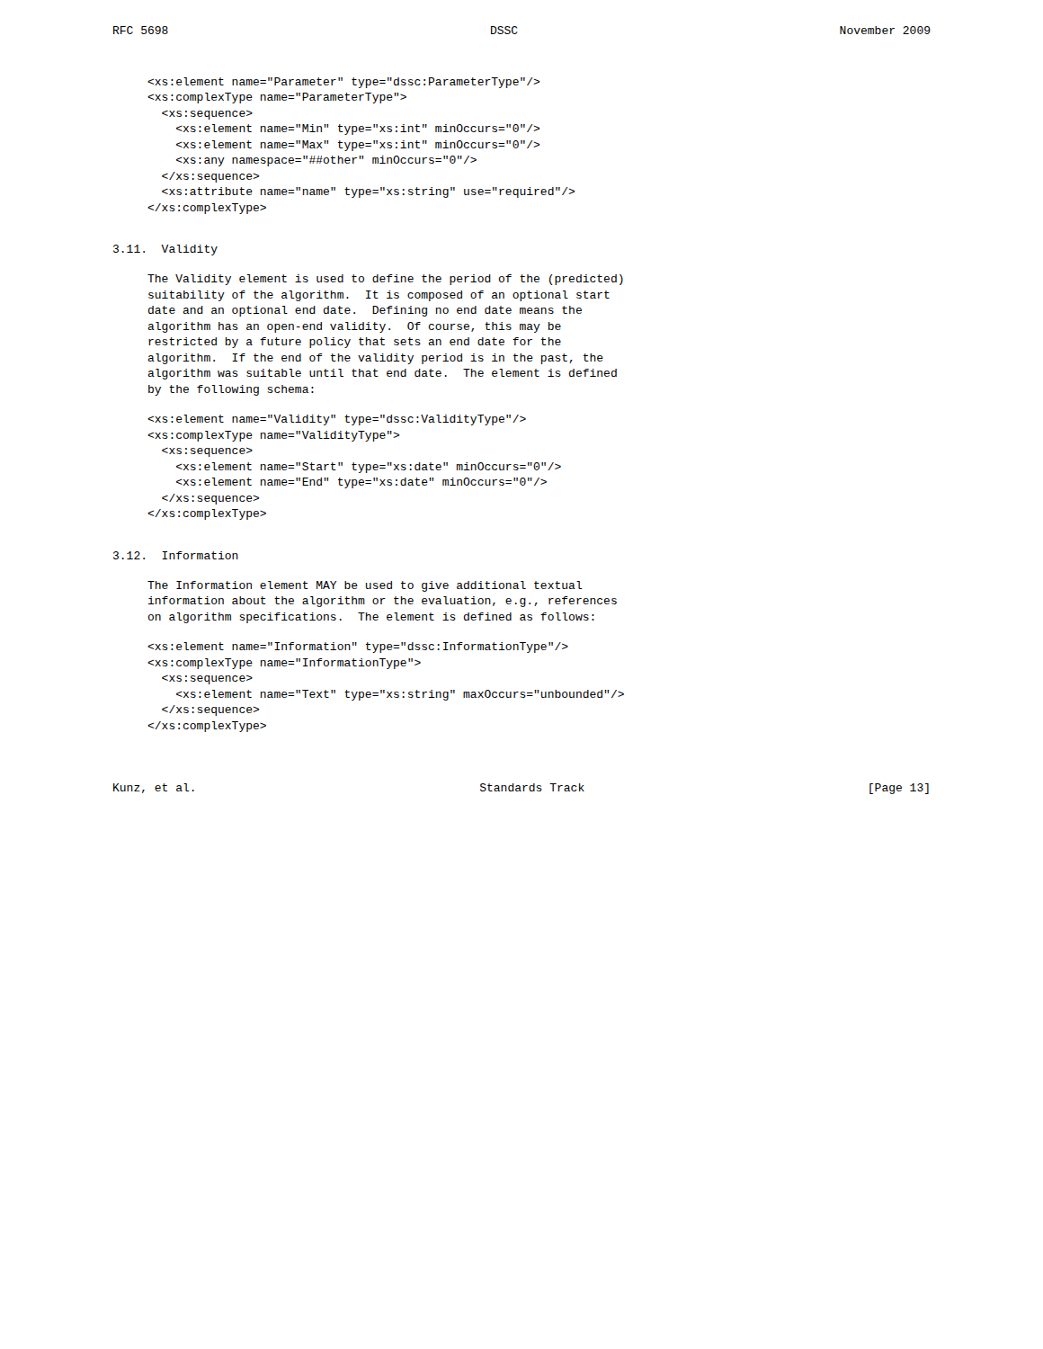RFC 5698 DSSC November 2009
<xs:element name="Parameter" type="dssc:ParameterType"/>
<xs:complexType name="ParameterType">
  <xs:sequence>
    <xs:element name="Min" type="xs:int" minOccurs="0"/>
    <xs:element name="Max" type="xs:int" minOccurs="0"/>
    <xs:any namespace="##other" minOccurs="0"/>
  </xs:sequence>
  <xs:attribute name="name" type="xs:string" use="required"/>
</xs:complexType>
3.11. Validity
The Validity element is used to define the period of the (predicted) suitability of the algorithm. It is composed of an optional start date and an optional end date. Defining no end date means the algorithm has an open-end validity. Of course, this may be restricted by a future policy that sets an end date for the algorithm. If the end of the validity period is in the past, the algorithm was suitable until that end date. The element is defined by the following schema:
<xs:element name="Validity" type="dssc:ValidityType"/>
<xs:complexType name="ValidityType">
  <xs:sequence>
    <xs:element name="Start" type="xs:date" minOccurs="0"/>
    <xs:element name="End" type="xs:date" minOccurs="0"/>
  </xs:sequence>
</xs:complexType>
3.12. Information
The Information element MAY be used to give additional textual information about the algorithm or the evaluation, e.g., references on algorithm specifications. The element is defined as follows:
<xs:element name="Information" type="dssc:InformationType"/>
<xs:complexType name="InformationType">
  <xs:sequence>
    <xs:element name="Text" type="xs:string" maxOccurs="unbounded"/>
  </xs:sequence>
</xs:complexType>
Kunz, et al. Standards Track [Page 13]